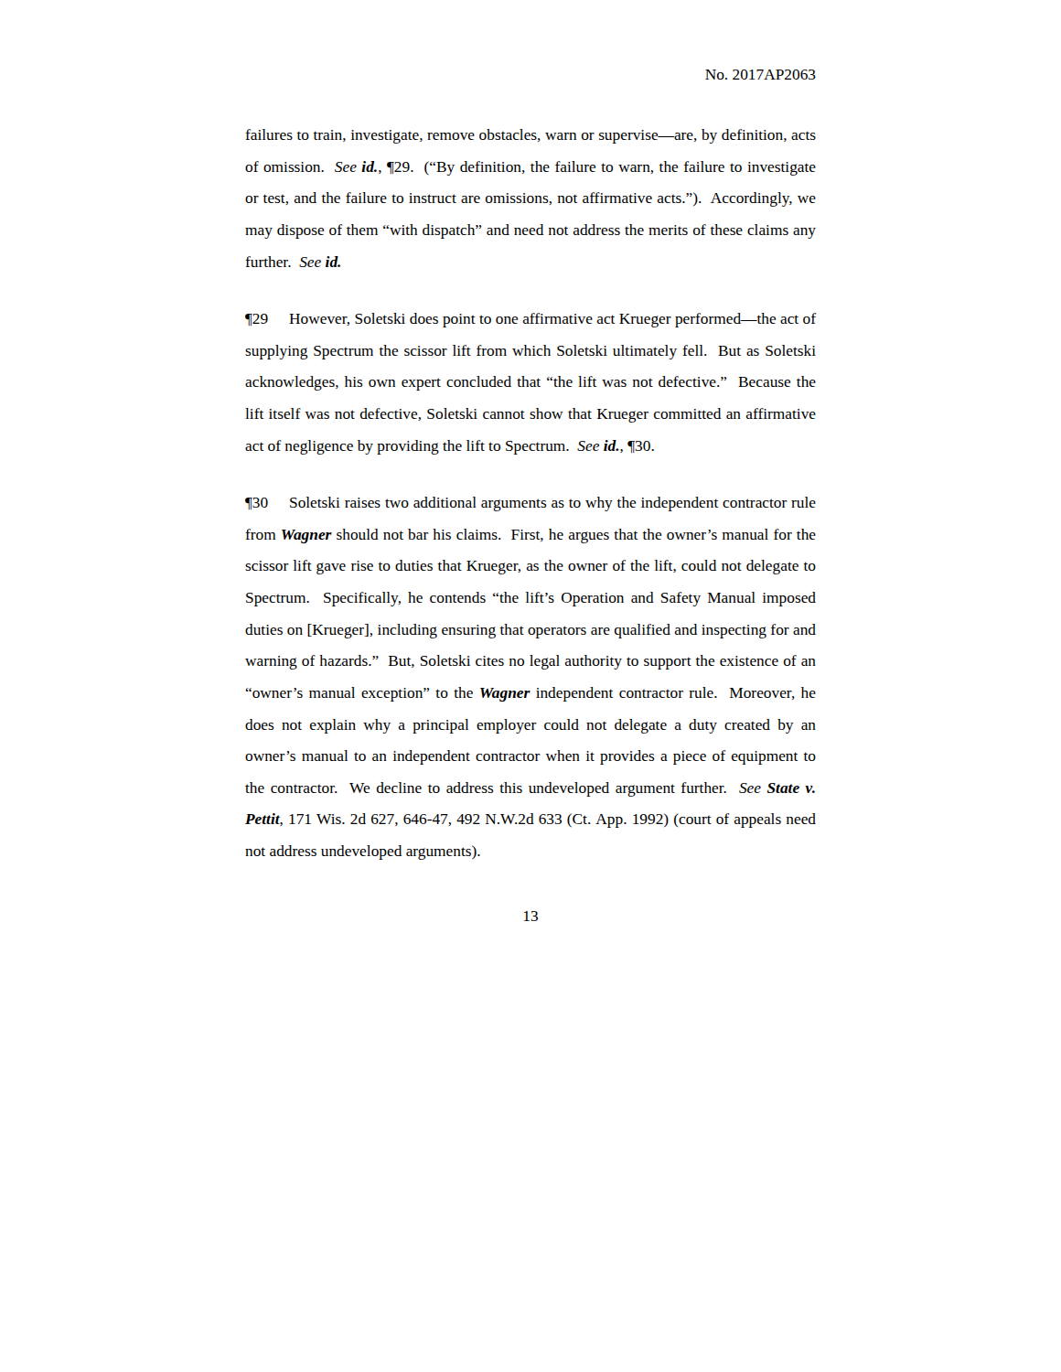No. 2017AP2063
failures to train, investigate, remove obstacles, warn or supervise—are, by definition, acts of omission. See id., ¶29. (“By definition, the failure to warn, the failure to investigate or test, and the failure to instruct are omissions, not affirmative acts.”). Accordingly, we may dispose of them “with dispatch” and need not address the merits of these claims any further. See id.
¶29 However, Soletski does point to one affirmative act Krueger performed—the act of supplying Spectrum the scissor lift from which Soletski ultimately fell. But as Soletski acknowledges, his own expert concluded that “the lift was not defective.” Because the lift itself was not defective, Soletski cannot show that Krueger committed an affirmative act of negligence by providing the lift to Spectrum. See id., ¶30.
¶30 Soletski raises two additional arguments as to why the independent contractor rule from Wagner should not bar his claims. First, he argues that the owner’s manual for the scissor lift gave rise to duties that Krueger, as the owner of the lift, could not delegate to Spectrum. Specifically, he contends “the lift’s Operation and Safety Manual imposed duties on [Krueger], including ensuring that operators are qualified and inspecting for and warning of hazards.” But, Soletski cites no legal authority to support the existence of an “owner’s manual exception” to the Wagner independent contractor rule. Moreover, he does not explain why a principal employer could not delegate a duty created by an owner’s manual to an independent contractor when it provides a piece of equipment to the contractor. We decline to address this undeveloped argument further. See State v. Pettit, 171 Wis. 2d 627, 646-47, 492 N.W.2d 633 (Ct. App. 1992) (court of appeals need not address undeveloped arguments).
13